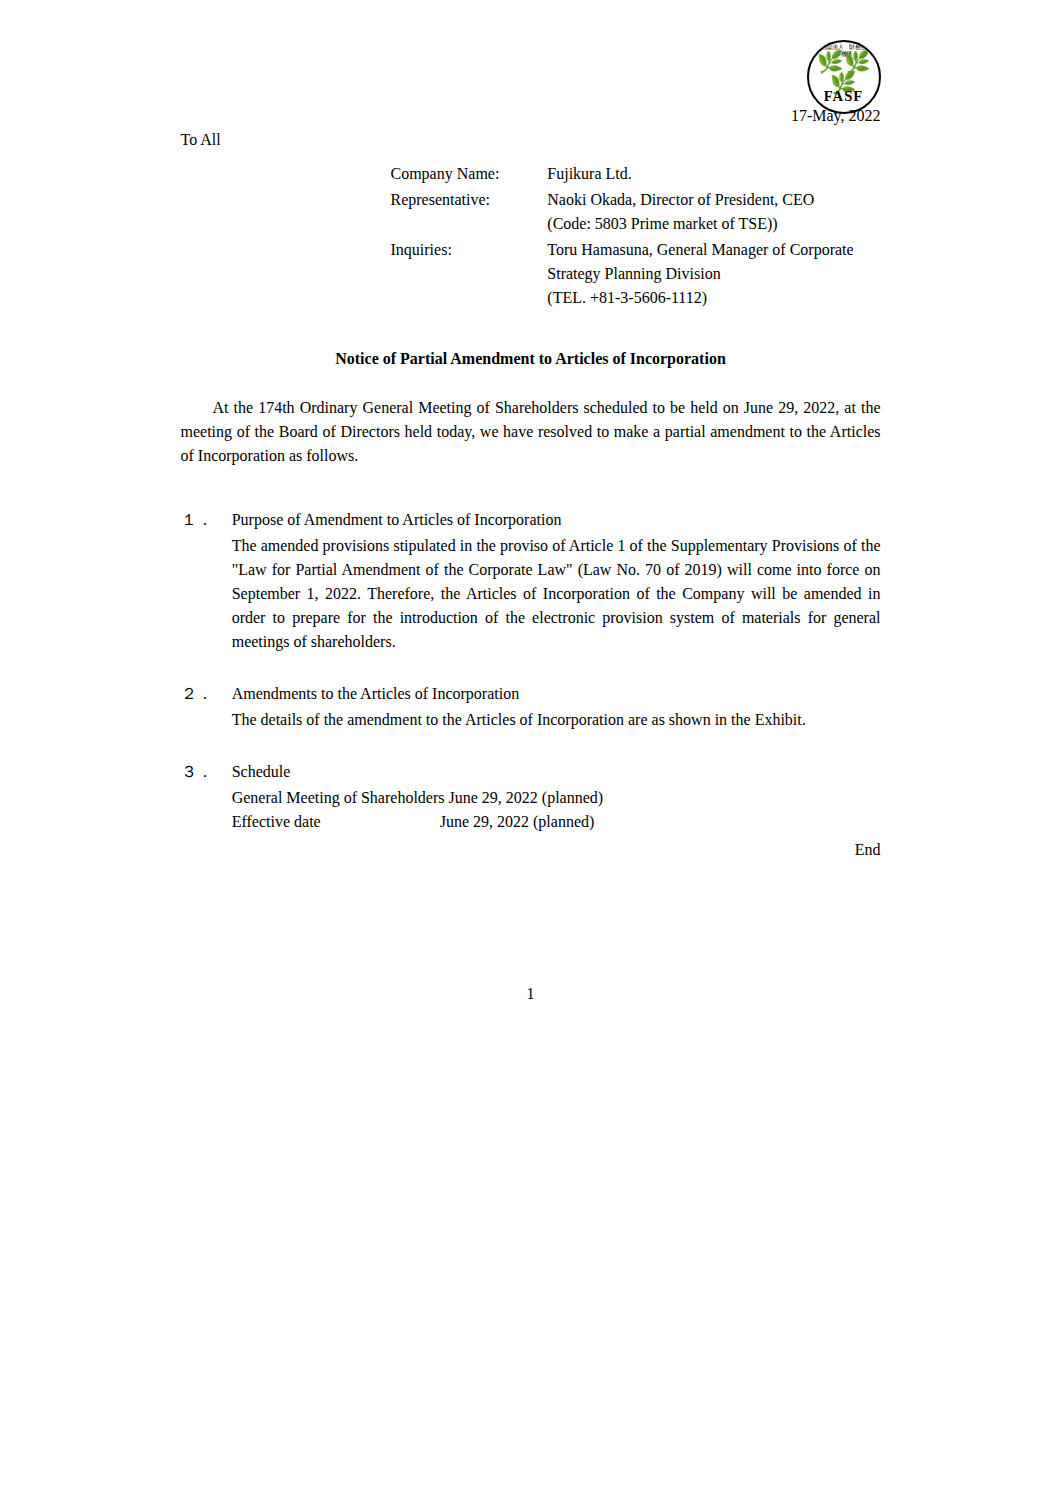公益財団法人　財務会計基準機構 🌿🌿🌿 FASF
17-May, 2022
To All
| Company Name: | Fujikura Ltd. |
| Representative: | Naoki Okada, Director of President, CEO (Code: 5803 Prime market of TSE)) |
| Inquiries: | Toru Hamasuna, General Manager of Corporate Strategy Planning Division (TEL. +81-3-5606-1112) |
Notice of Partial Amendment to Articles of Incorporation
At the 174th Ordinary General Meeting of Shareholders scheduled to be held on June 29, 2022, at the meeting of the Board of Directors held today, we have resolved to make a partial amendment to the Articles of Incorporation as follows.
１．
Purpose of Amendment to Articles of Incorporation
The amended provisions stipulated in the proviso of Article 1 of the Supplementary Provisions of the "Law for Partial Amendment of the Corporate Law" (Law No. 70 of 2019) will come into force on September 1, 2022. Therefore, the Articles of Incorporation of the Company will be amended in order to prepare for the introduction of the electronic provision system of materials for general meetings of shareholders.
２．
Amendments to the Articles of Incorporation
The details of the amendment to the Articles of Incorporation are as shown in the Exhibit.
３．
Schedule
General Meeting of Shareholders June 29, 2022 (planned)
Effective date June 29, 2022 (planned)
End
1